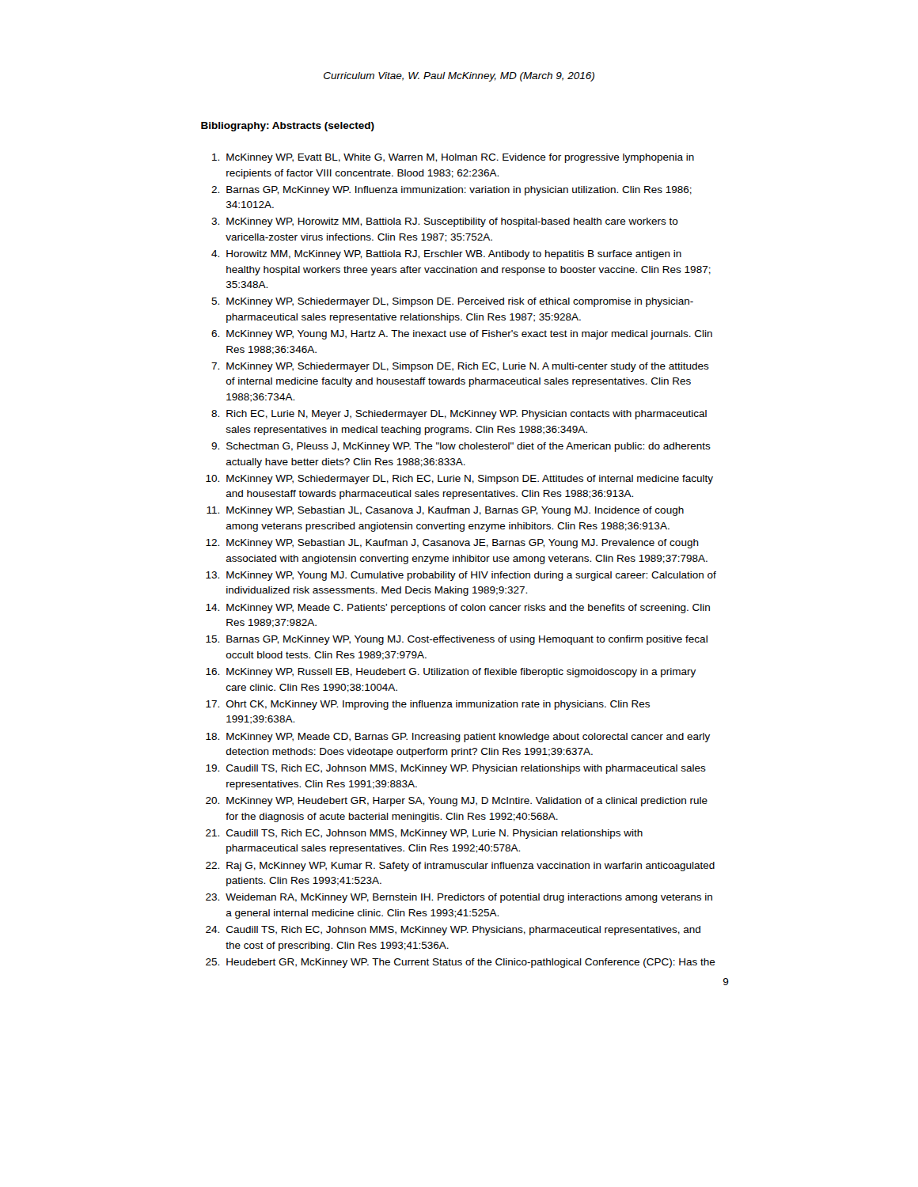Curriculum Vitae, W. Paul McKinney, MD (March 9, 2016)
Bibliography: Abstracts (selected)
McKinney WP, Evatt BL, White G, Warren M, Holman RC. Evidence for progressive lymphopenia in recipients of factor VIII concentrate. Blood 1983; 62:236A.
Barnas GP, McKinney WP. Influenza immunization: variation in physician utilization. Clin Res 1986; 34:1012A.
McKinney WP, Horowitz MM, Battiola RJ. Susceptibility of hospital-based health care workers to varicella-zoster virus infections. Clin Res 1987; 35:752A.
Horowitz MM, McKinney WP, Battiola RJ, Erschler WB. Antibody to hepatitis B surface antigen in healthy hospital workers three years after vaccination and response to booster vaccine. Clin Res 1987; 35:348A.
McKinney WP, Schiedermayer DL, Simpson DE. Perceived risk of ethical compromise in physician-pharmaceutical sales representative relationships. Clin Res 1987; 35:928A.
McKinney WP, Young MJ, Hartz A. The inexact use of Fisher's exact test in major medical journals. Clin Res 1988;36:346A.
McKinney WP, Schiedermayer DL, Simpson DE, Rich EC, Lurie N. A multi-center study of the attitudes of internal medicine faculty and housestaff towards pharmaceutical sales representatives. Clin Res 1988;36:734A.
Rich EC, Lurie N, Meyer J, Schiedermayer DL, McKinney WP. Physician contacts with pharmaceutical sales representatives in medical teaching programs. Clin Res 1988;36:349A.
Schectman G, Pleuss J, McKinney WP. The "low cholesterol" diet of the American public: do adherents actually have better diets? Clin Res 1988;36:833A.
McKinney WP, Schiedermayer DL, Rich EC, Lurie N, Simpson DE. Attitudes of internal medicine faculty and housestaff towards pharmaceutical sales representatives. Clin Res 1988;36:913A.
McKinney WP, Sebastian JL, Casanova J, Kaufman J, Barnas GP, Young MJ. Incidence of cough among veterans prescribed angiotensin converting enzyme inhibitors. Clin Res 1988;36:913A.
McKinney WP, Sebastian JL, Kaufman J, Casanova JE, Barnas GP, Young MJ. Prevalence of cough associated with angiotensin converting enzyme inhibitor use among veterans. Clin Res 1989;37:798A.
McKinney WP, Young MJ. Cumulative probability of HIV infection during a surgical career: Calculation of individualized risk assessments. Med Decis Making 1989;9:327.
McKinney WP, Meade C. Patients' perceptions of colon cancer risks and the benefits of screening. Clin Res 1989;37:982A.
Barnas GP, McKinney WP, Young MJ. Cost-effectiveness of using Hemoquant to confirm positive fecal occult blood tests. Clin Res 1989;37:979A.
McKinney WP, Russell EB, Heudebert G. Utilization of flexible fiberoptic sigmoidoscopy in a primary care clinic. Clin Res 1990;38:1004A.
Ohrt CK, McKinney WP. Improving the influenza immunization rate in physicians. Clin Res 1991;39:638A.
McKinney WP, Meade CD, Barnas GP. Increasing patient knowledge about colorectal cancer and early detection methods: Does videotape outperform print? Clin Res 1991;39:637A.
Caudill TS, Rich EC, Johnson MMS, McKinney WP. Physician relationships with pharmaceutical sales representatives. Clin Res 1991;39:883A.
McKinney WP, Heudebert GR, Harper SA, Young MJ, D McIntire. Validation of a clinical prediction rule for the diagnosis of acute bacterial meningitis. Clin Res 1992;40:568A.
Caudill TS, Rich EC, Johnson MMS, McKinney WP, Lurie N. Physician relationships with pharmaceutical sales representatives. Clin Res 1992;40:578A.
Raj G, McKinney WP, Kumar R. Safety of intramuscular influenza vaccination in warfarin anticoagulated patients. Clin Res 1993;41:523A.
Weideman RA, McKinney WP, Bernstein IH. Predictors of potential drug interactions among veterans in a general internal medicine clinic. Clin Res 1993;41:525A.
Caudill TS, Rich EC, Johnson MMS, McKinney WP. Physicians, pharmaceutical representatives, and the cost of prescribing. Clin Res 1993;41:536A.
Heudebert GR, McKinney WP. The Current Status of the Clinico-pathlogical Conference (CPC): Has the
9